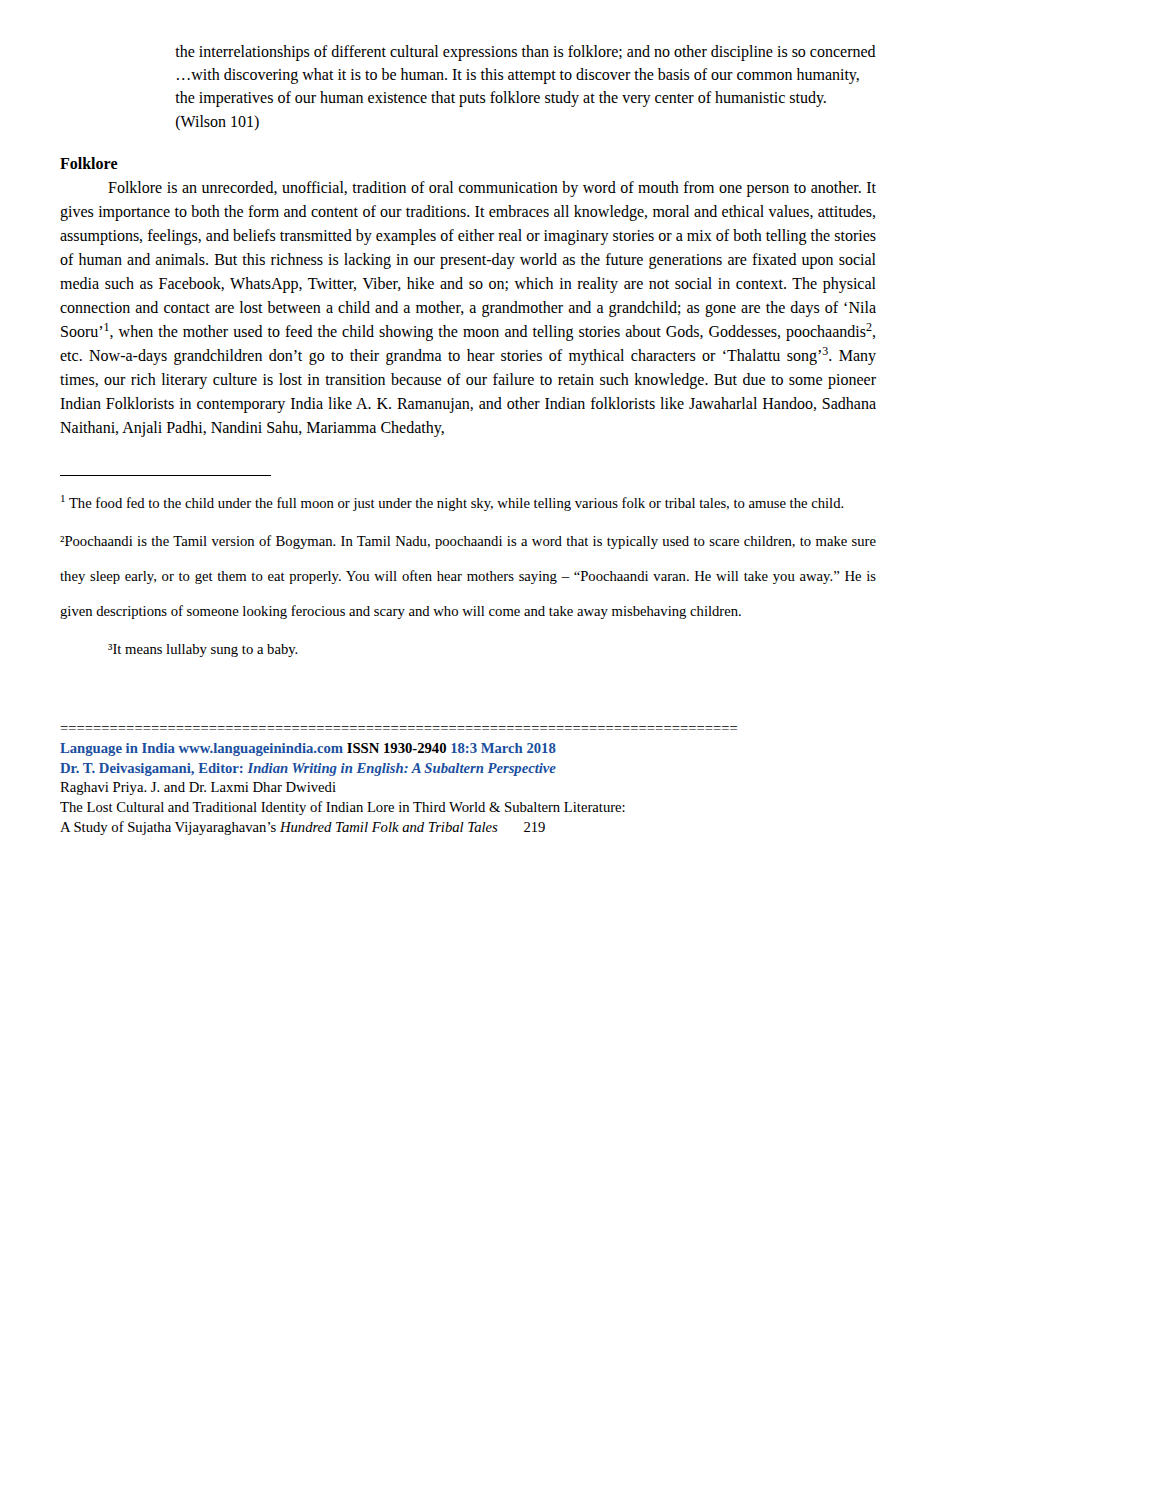the interrelationships of different cultural expressions than is folklore; and no other discipline is so concerned …with discovering what it is to be human. It is this attempt to discover the basis of our common humanity, the imperatives of our human existence that puts folklore study at the very center of humanistic study. (Wilson 101)
Folklore
Folklore is an unrecorded, unofficial, tradition of oral communication by word of mouth from one person to another. It gives importance to both the form and content of our traditions. It embraces all knowledge, moral and ethical values, attitudes, assumptions, feelings, and beliefs transmitted by examples of either real or imaginary stories or a mix of both telling the stories of human and animals. But this richness is lacking in our present-day world as the future generations are fixated upon social media such as Facebook, WhatsApp, Twitter, Viber, hike and so on; which in reality are not social in context. The physical connection and contact are lost between a child and a mother, a grandmother and a grandchild; as gone are the days of ‘Nila Sooru’1, when the mother used to feed the child showing the moon and telling stories about Gods, Goddesses, poochaandis2, etc. Now-a-days grandchildren don’t go to their grandma to hear stories of mythical characters or ‘Thalattu song’3. Many times, our rich literary culture is lost in transition because of our failure to retain such knowledge. But due to some pioneer Indian Folklorists in contemporary India like A. K. Ramanujan, and other Indian folklorists like Jawaharlal Handoo, Sadhana Naithani, Anjali Padhi, Nandini Sahu, Mariamma Chedathy,
1 The food fed to the child under the full moon or just under the night sky, while telling various folk or tribal tales, to amuse the child.
²Poochaandi is the Tamil version of Bogyman. In Tamil Nadu, poochaandi is a word that is typically used to scare children, to make sure they sleep early, or to get them to eat properly. You will often hear mothers saying – “Poochaandi varan. He will take you away.” He is given descriptions of someone looking ferocious and scary and who will come and take away misbehaving children.
³It means lullaby sung to a baby.
==================================================================================
Language in India www.languageinindia.com ISSN 1930-2940 18:3 March 2018
Dr. T. Deivasigamani, Editor: Indian Writing in English: A Subaltern Perspective
Raghavi Priya. J. and Dr. Laxmi Dhar Dwivedi
The Lost Cultural and Traditional Identity of Indian Lore in Third World & Subaltern Literature:
A Study of Sujatha Vijayaraghavan’s Hundred Tamil Folk and Tribal Tales 219